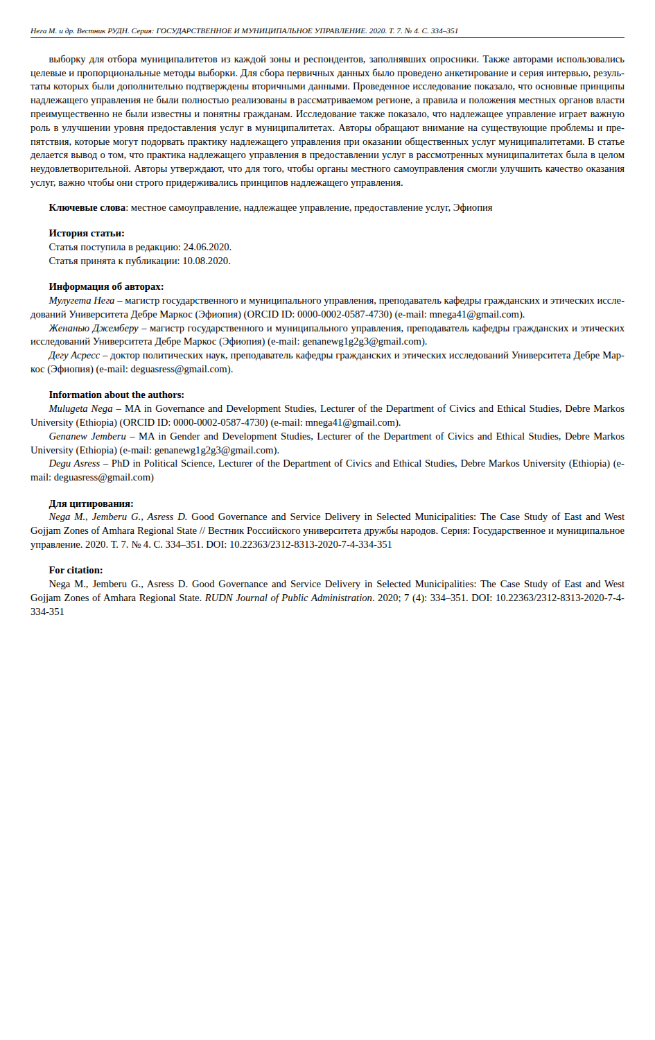Нега М. и др. Вестник РУДН. Серия: ГОСУДАРСТВЕННОЕ И МУНИЦИПАЛЬНОЕ УПРАВЛЕНИЕ. 2020. Т. 7. № 4. С. 334–351
выборку для отбора муниципалитетов из каждой зоны и респондентов, заполнявших опросники. Также авторами использовались целевые и пропорциональные методы выборки. Для сбора первичных данных было проведено анкетирование и серия интервью, результаты которых были дополнительно подтверждены вторичными данными. Проведенное исследование показало, что основные принципы надлежащего управления не были полностью реализованы в рассматриваемом регионе, а правила и положения местных органов власти преимущественно не были известны и понятны гражданам. Исследование также показало, что надлежащее управление играет важную роль в улучшении уровня предоставления услуг в муниципалитетах. Авторы обращают внимание на существующие проблемы и препятствия, которые могут подорвать практику надлежащего управления при оказании общественных услуг муниципалитетами. В статье делается вывод о том, что практика надлежащего управления в предоставлении услуг в рассмотренных муниципалитетах была в целом неудовлетворительной. Авторы утверждают, что для того, чтобы органы местного самоуправления смогли улучшить качество оказания услуг, важно чтобы они строго придерживались принципов надлежащего управления.
Ключевые слова: местное самоуправление, надлежащее управление, предоставление услуг, Эфиопия
История статьи:
Статья поступила в редакцию: 24.06.2020.
Статья принята к публикации: 10.08.2020.
Информация об авторах:
Мулугета Нега – магистр государственного и муниципального управления, преподаватель кафедры гражданских и этических исследований Университета Дебре Маркос (Эфиопия) (ORCID ID: 0000-0002-0587-4730) (e-mail: mnega41@gmail.com).
Женанью Джемберу – магистр государственного и муниципального управления, преподаватель кафедры гражданских и этических исследований Университета Дебре Маркос (Эфиопия) (e-mail: genanewg1g2g3@gmail.com).
Дегу Асресс – доктор политических наук, преподаватель кафедры гражданских и этических исследований Университета Дебре Маркос (Эфиопия) (e-mail: deguasress@gmail.com).
Information about the authors:
Mulugeta Nega – MA in Governance and Development Studies, Lecturer of the Department of Civics and Ethical Studies, Debre Markos University (Ethiopia) (ORCID ID: 0000-0002-0587-4730) (e-mail: mnega41@gmail.com).
Genanew Jemberu – MA in Gender and Development Studies, Lecturer of the Department of Civics and Ethical Studies, Debre Markos University (Ethiopia) (e-mail: genanewg1g2g3@gmail.com).
Degu Asress – PhD in Political Science, Lecturer of the Department of Civics and Ethical Studies, Debre Markos University (Ethiopia) (e-mail: deguasress@gmail.com)
Для цитирования:
Nega M., Jemberu G., Asress D. Good Governance and Service Delivery in Selected Municipalities: The Case Study of East and West Gojjam Zones of Amhara Regional State // Вестник Российского университета дружбы народов. Серия: Государственное и муниципальное управление. 2020. Т. 7. № 4. С. 334–351. DOI: 10.22363/2312-8313-2020-7-4-334-351
For citation:
Nega M., Jemberu G., Asress D. Good Governance and Service Delivery in Selected Municipalities: The Case Study of East and West Gojjam Zones of Amhara Regional State. RUDN Journal of Public Administration. 2020; 7 (4): 334–351. DOI: 10.22363/2312-8313-2020-7-4-334-351